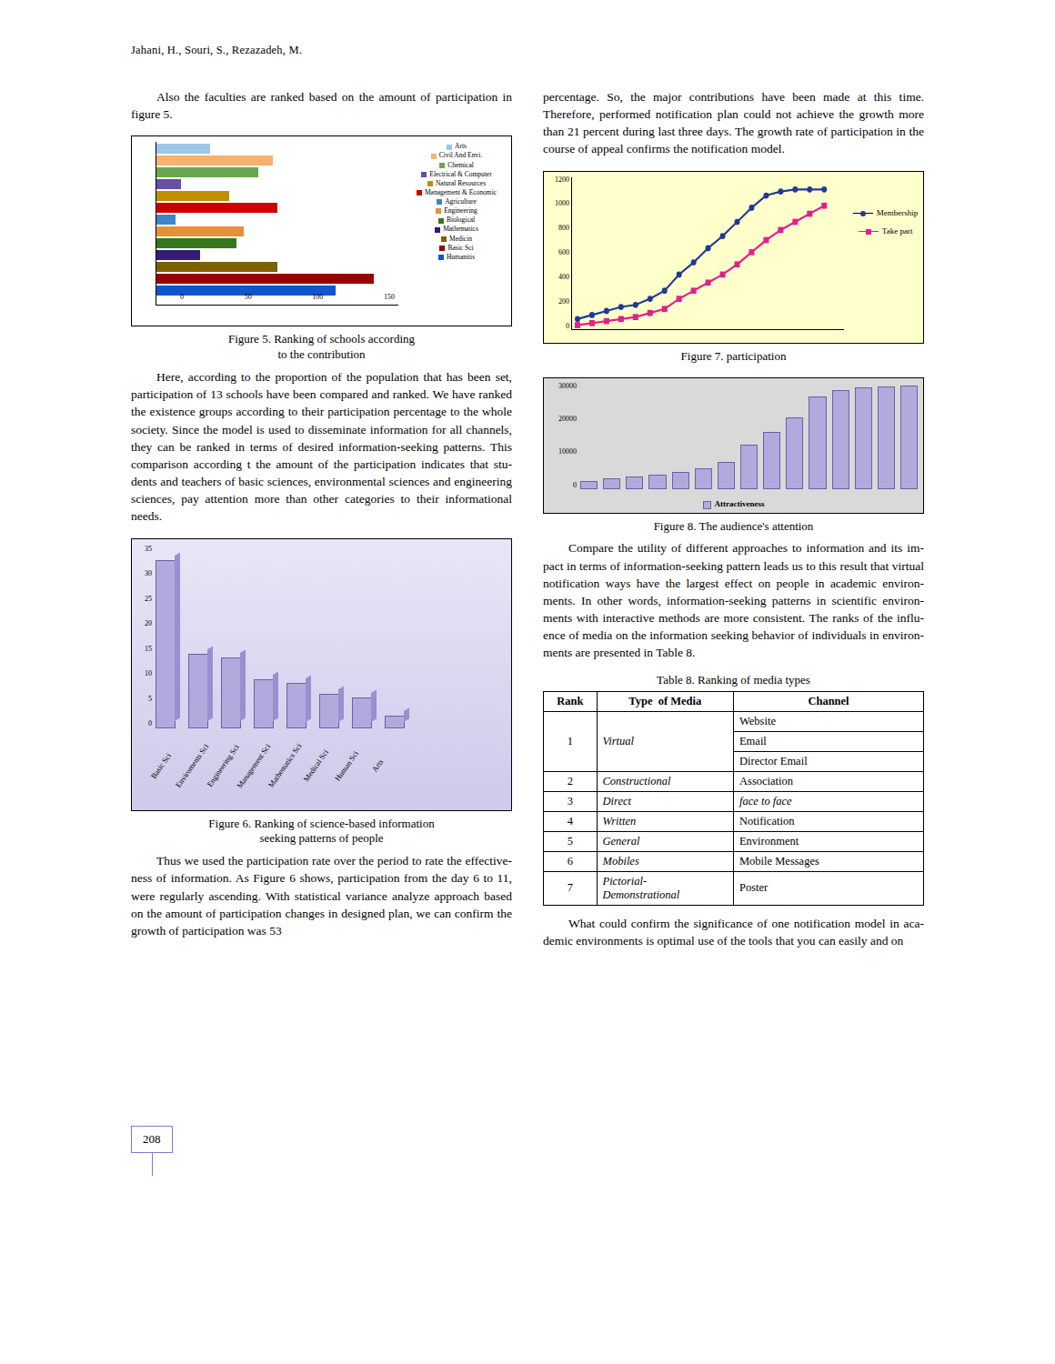Jahani, H., Souri, S., Rezazadeh, M.
Also the faculties are ranked based on the amount of participation in figure 5.
050100150
Arts
Civil And Envi.
Chemical
Electrical & Computer
Natural Resources
Management & Economic
Agriculture
Engineering
Biological
Mathematics
Medicin
Basic Sci
Humanitis
Figure 5. Ranking of schools according
to the contribution
Here, according to the proportion of the population that has been set, participation of 13 schools have been compared and ranked. We have ranked the existence groups according to their participation percentage to the whole society. Since the model is used to disseminate information for all channels, they can be ranked in terms of desired information-seeking patterns. This comparison according t the amount of the participation indicates that students and teachers of basic sciences, environmental sciences and engineering sciences, pay attention more than other categories to their informational needs.
35302520151050
Basic Sci Enviroments Sci Engineering Sci Management Sci Mathematics Sci Medical Sci Human Sci Arts
Figure 6. Ranking of science-based information
seeking patterns of people
Thus we used the participation rate over the period to rate the effectiveness of information. As Figure 6 shows, participation from the day 6 to 11, were regularly ascending. With statistical variance analyze approach based on the amount of participation changes in designed plan, we can confirm the growth of participation was 53
percentage. So, the major contributions have been made at this time. Therefore, performed notification plan could not achieve the growth more than 21 percent during last three days. The growth rate of participation in the course of appeal confirms the notification model.
120010008006004002000
Membership
Take part
Figure 7. participation
3000020000100000
Attractiveness
Figure 8. The audience's attention
Compare the utility of different approaches to information and its impact in terms of information-seeking pattern leads us to this result that virtual notification ways have the largest effect on people in academic environments. In other words, information-seeking patterns in scientific environments with interactive methods are more consistent. The ranks of the influence of media on the information seeking behavior of individuals in environments are presented in Table 8.
Table 8. Ranking of media types
| Rank | Type of Media | Channel |
| --- | --- | --- |
| 1 | Virtual | Website |
| Email |
| Director Email |
| 2 | Constructional | Association |
| 3 | Direct | face to face |
| 4 | Written | Notification |
| 5 | General | Environment |
| 6 | Mobiles | Mobile Messages |
| 7 | Pictorial- Demonstrational | Poster |
What could confirm the significance of one notification model in academic environments is optimal use of the tools that you can easily and on
208